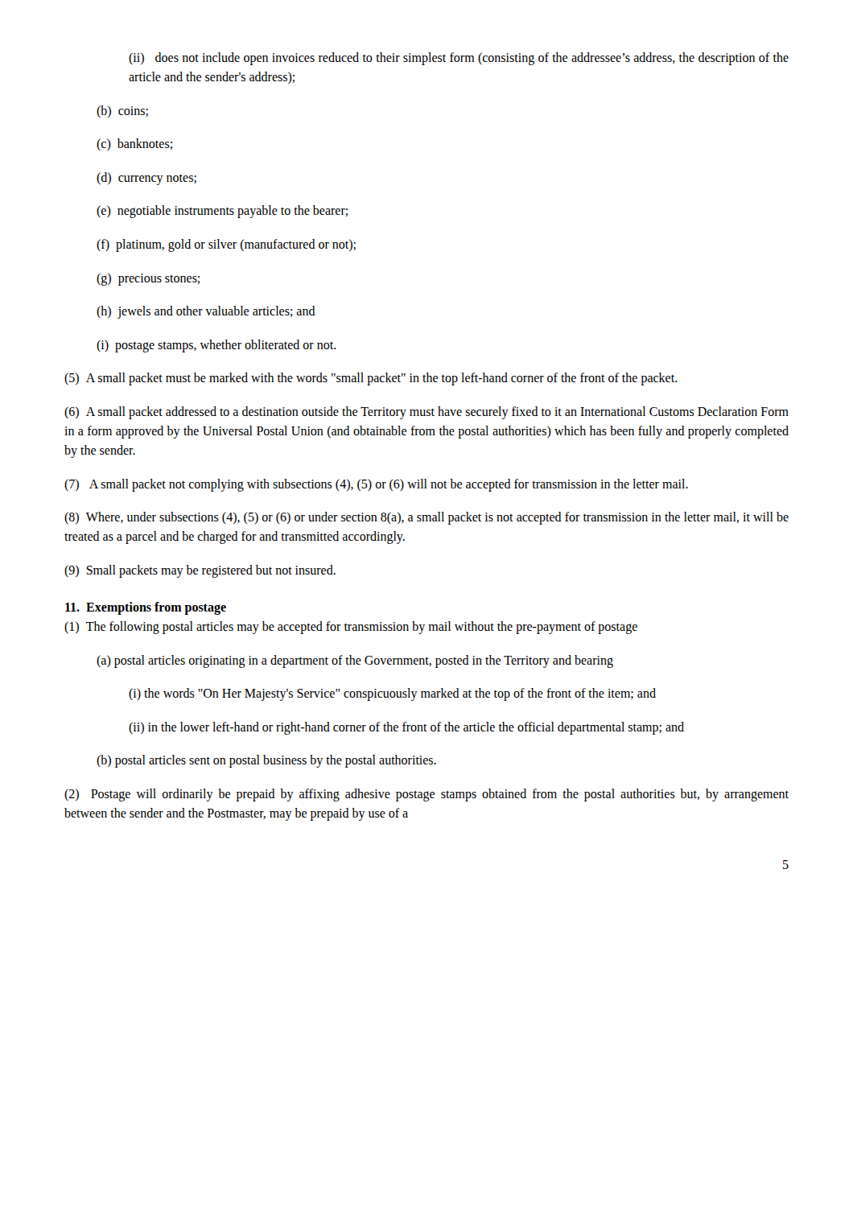(ii) does not include open invoices reduced to their simplest form (consisting of the addressee’s address, the description of the article and the sender's address);
(b) coins;
(c) banknotes;
(d) currency notes;
(e) negotiable instruments payable to the bearer;
(f) platinum, gold or silver (manufactured or not);
(g) precious stones;
(h) jewels and other valuable articles; and
(i) postage stamps, whether obliterated or not.
(5) A small packet must be marked with the words "small packet" in the top left-hand corner of the front of the packet.
(6) A small packet addressed to a destination outside the Territory must have securely fixed to it an International Customs Declaration Form in a form approved by the Universal Postal Union (and obtainable from the postal authorities) which has been fully and properly completed by the sender.
(7) A small packet not complying with subsections (4), (5) or (6) will not be accepted for transmission in the letter mail.
(8) Where, under subsections (4), (5) or (6) or under section 8(a), a small packet is not accepted for transmission in the letter mail, it will be treated as a parcel and be charged for and transmitted accordingly.
(9) Small packets may be registered but not insured.
11. Exemptions from postage
(1) The following postal articles may be accepted for transmission by mail without the pre-payment of postage
(a) postal articles originating in a department of the Government, posted in the Territory and bearing
(i) the words "On Her Majesty's Service" conspicuously marked at the top of the front of the item; and
(ii) in the lower left-hand or right-hand corner of the front of the article the official departmental stamp; and
(b) postal articles sent on postal business by the postal authorities.
(2) Postage will ordinarily be prepaid by affixing adhesive postage stamps obtained from the postal authorities but, by arrangement between the sender and the Postmaster, may be prepaid by use of a
5